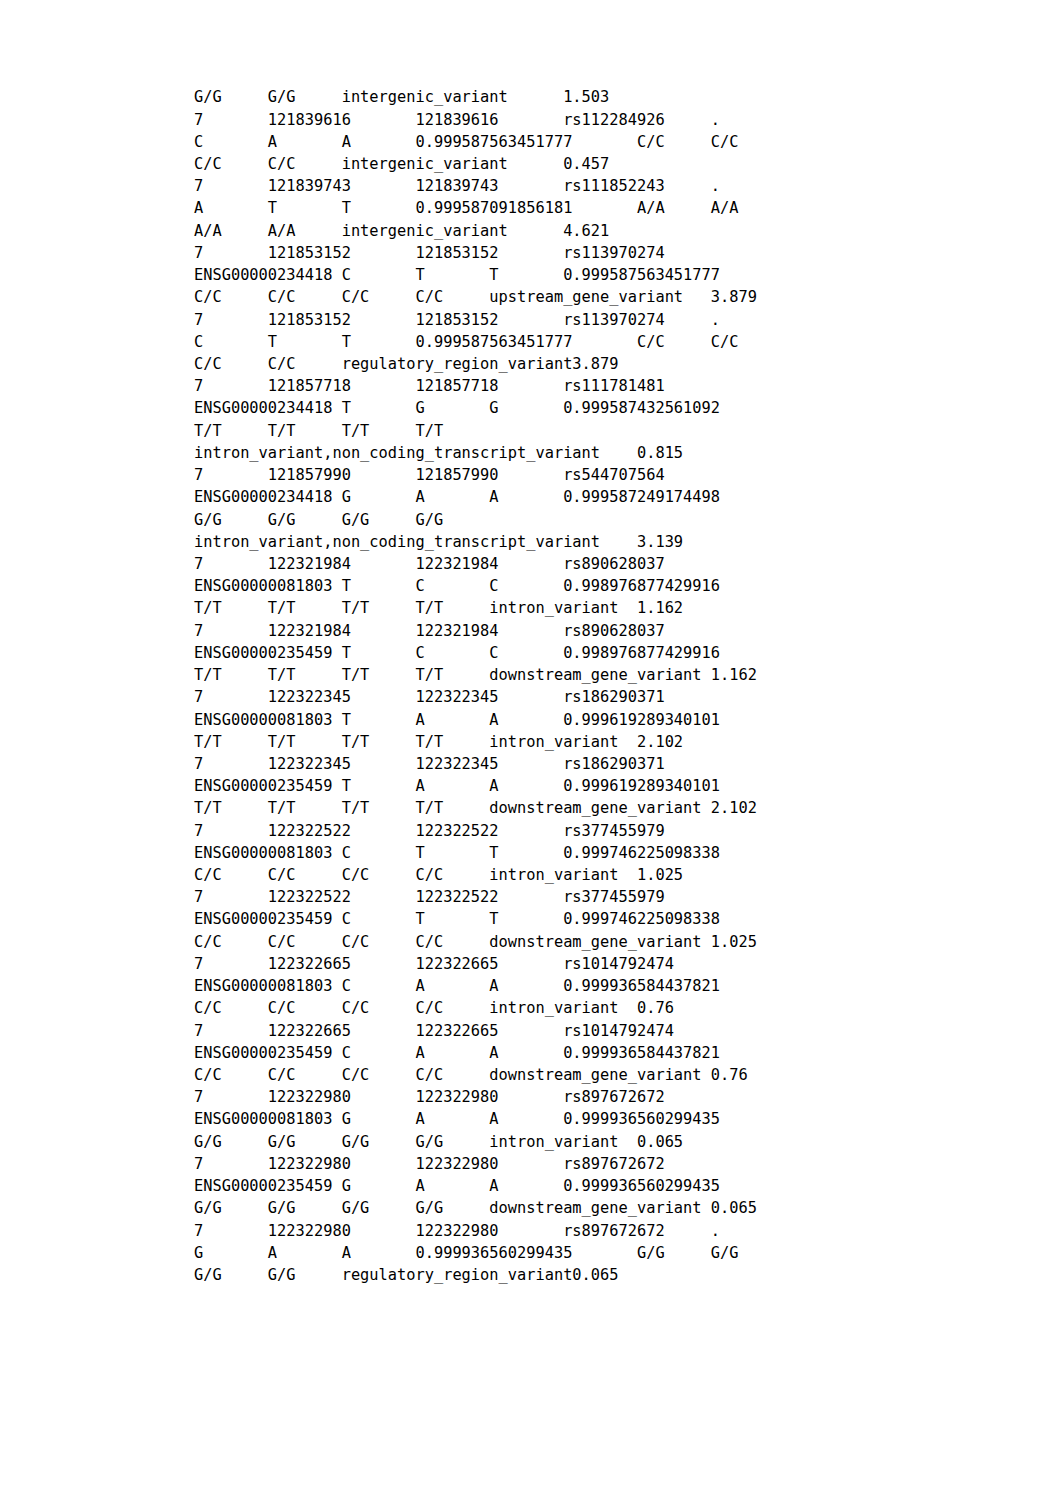G/G     G/G     intergenic_variant      1.503
7       121839616       121839616       rs112284926     .
C       A       A       0.999587563451777       C/C     C/C
C/C     C/C     intergenic_variant      0.457
7       121839743       121839743       rs111852243     .
A       T       T       0.999587091856181       A/A     A/A
A/A     A/A     intergenic_variant      4.621
7       121853152       121853152       rs113970274
ENSG00000234418 C       T       T       0.999587563451777
C/C     C/C     C/C     C/C     upstream_gene_variant   3.879
7       121853152       121853152       rs113970274     .
C       T       T       0.999587563451777       C/C     C/C
C/C     C/C     regulatory_region_variant3.879
7       121857718       121857718       rs111781481
ENSG00000234418 T       G       G       0.999587432561092
T/T     T/T     T/T     T/T
intron_variant,non_coding_transcript_variant    0.815
7       121857990       121857990       rs544707564
ENSG00000234418 G       A       A       0.999587249174498
G/G     G/G     G/G     G/G
intron_variant,non_coding_transcript_variant    3.139
7       122321984       122321984       rs890628037
ENSG00000081803 T       C       C       0.998976877429916
T/T     T/T     T/T     T/T     intron_variant  1.162
7       122321984       122321984       rs890628037
ENSG00000235459 T       C       C       0.998976877429916
T/T     T/T     T/T     T/T     downstream_gene_variant 1.162
7       122322345       122322345       rs186290371
ENSG00000081803 T       A       A       0.999619289340101
T/T     T/T     T/T     T/T     intron_variant  2.102
7       122322345       122322345       rs186290371
ENSG00000235459 T       A       A       0.999619289340101
T/T     T/T     T/T     T/T     downstream_gene_variant 2.102
7       122322522       122322522       rs377455979
ENSG00000081803 C       T       T       0.999746225098338
C/C     C/C     C/C     C/C     intron_variant  1.025
7       122322522       122322522       rs377455979
ENSG00000235459 C       T       T       0.999746225098338
C/C     C/C     C/C     C/C     downstream_gene_variant 1.025
7       122322665       122322665       rs1014792474
ENSG00000081803 C       A       A       0.999936584437821
C/C     C/C     C/C     C/C     intron_variant  0.76
7       122322665       122322665       rs1014792474
ENSG00000235459 C       A       A       0.999936584437821
C/C     C/C     C/C     C/C     downstream_gene_variant 0.76
7       122322980       122322980       rs897672672
ENSG00000081803 G       A       A       0.999936560299435
G/G     G/G     G/G     G/G     intron_variant  0.065
7       122322980       122322980       rs897672672
ENSG00000235459 G       A       A       0.999936560299435
G/G     G/G     G/G     G/G     downstream_gene_variant 0.065
7       122322980       122322980       rs897672672     .
G       A       A       0.999936560299435       G/G     G/G
G/G     G/G     regulatory_region_variant0.065